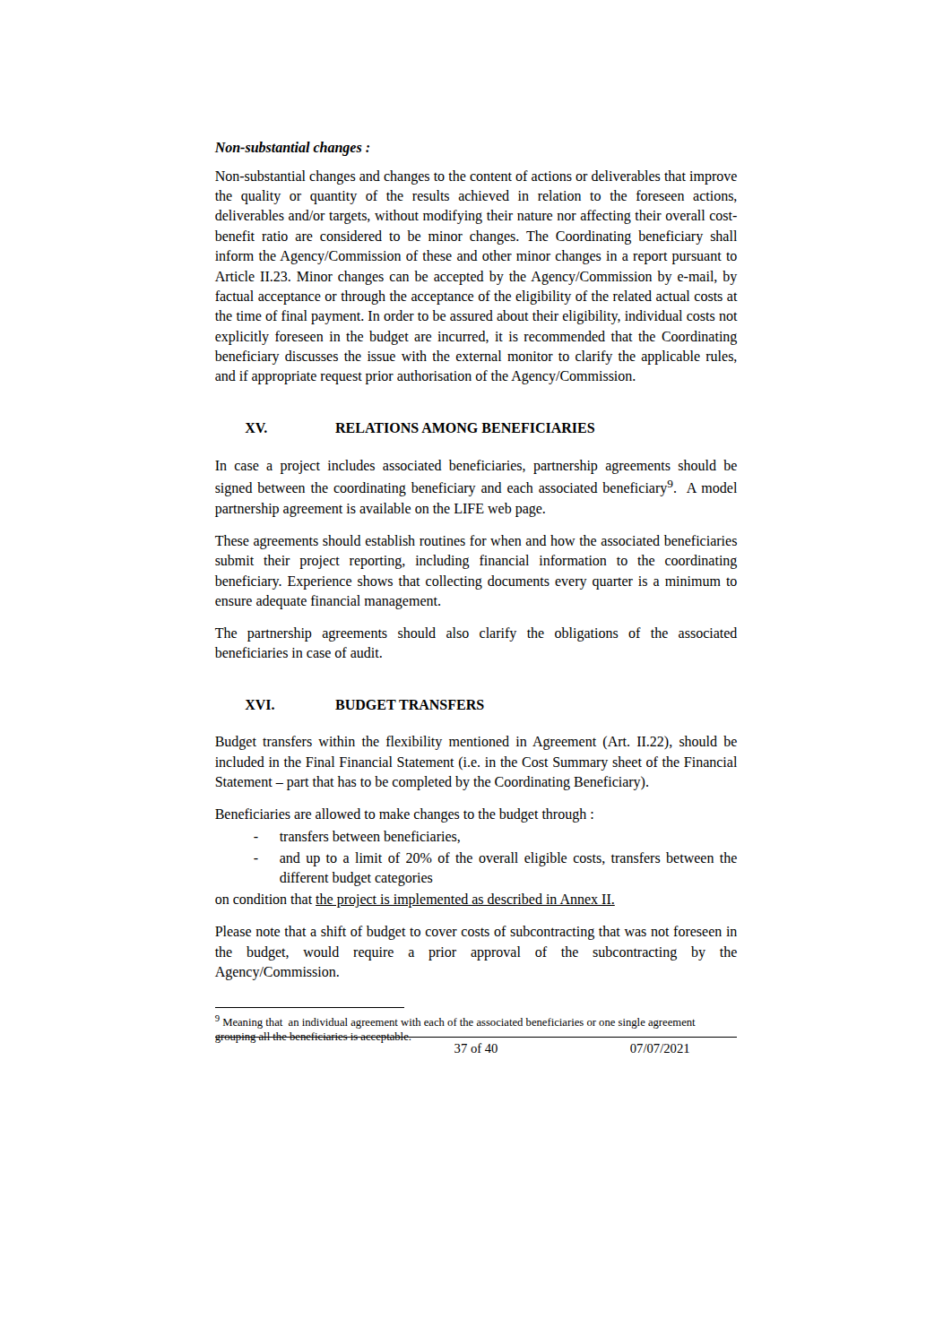Non-substantial changes :
Non-substantial changes and changes to the content of actions or deliverables that improve the quality or quantity of the results achieved in relation to the foreseen actions, deliverables and/or targets, without modifying their nature nor affecting their overall cost-benefit ratio are considered to be minor changes. The Coordinating beneficiary shall inform the Agency/Commission of these and other minor changes in a report pursuant to Article II.23. Minor changes can be accepted by the Agency/Commission by e-mail, by factual acceptance or through the acceptance of the eligibility of the related actual costs at the time of final payment. In order to be assured about their eligibility, individual costs not explicitly foreseen in the budget are incurred, it is recommended that the Coordinating beneficiary discusses the issue with the external monitor to clarify the applicable rules, and if appropriate request prior authorisation of the Agency/Commission.
XV. RELATIONS AMONG BENEFICIARIES
In case a project includes associated beneficiaries, partnership agreements should be signed between the coordinating beneficiary and each associated beneficiary9. A model partnership agreement is available on the LIFE web page.
These agreements should establish routines for when and how the associated beneficiaries submit their project reporting, including financial information to the coordinating beneficiary. Experience shows that collecting documents every quarter is a minimum to ensure adequate financial management.
The partnership agreements should also clarify the obligations of the associated beneficiaries in case of audit.
XVI. BUDGET TRANSFERS
Budget transfers within the flexibility mentioned in Agreement (Art. II.22), should be included in the Final Financial Statement (i.e. in the Cost Summary sheet of the Financial Statement – part that has to be completed by the Coordinating Beneficiary).
Beneficiaries are allowed to make changes to the budget through :
transfers between beneficiaries,
and up to a limit of 20% of the overall eligible costs, transfers between the different budget categories
on condition that the project is implemented as described in Annex II.
Please note that a shift of budget to cover costs of subcontracting that was not foreseen in the budget, would require a prior approval of the subcontracting by the Agency/Commission.
9 Meaning that an individual agreement with each of the associated beneficiaries or one single agreement grouping all the beneficiaries is acceptable.
37 of 40
07/07/2021